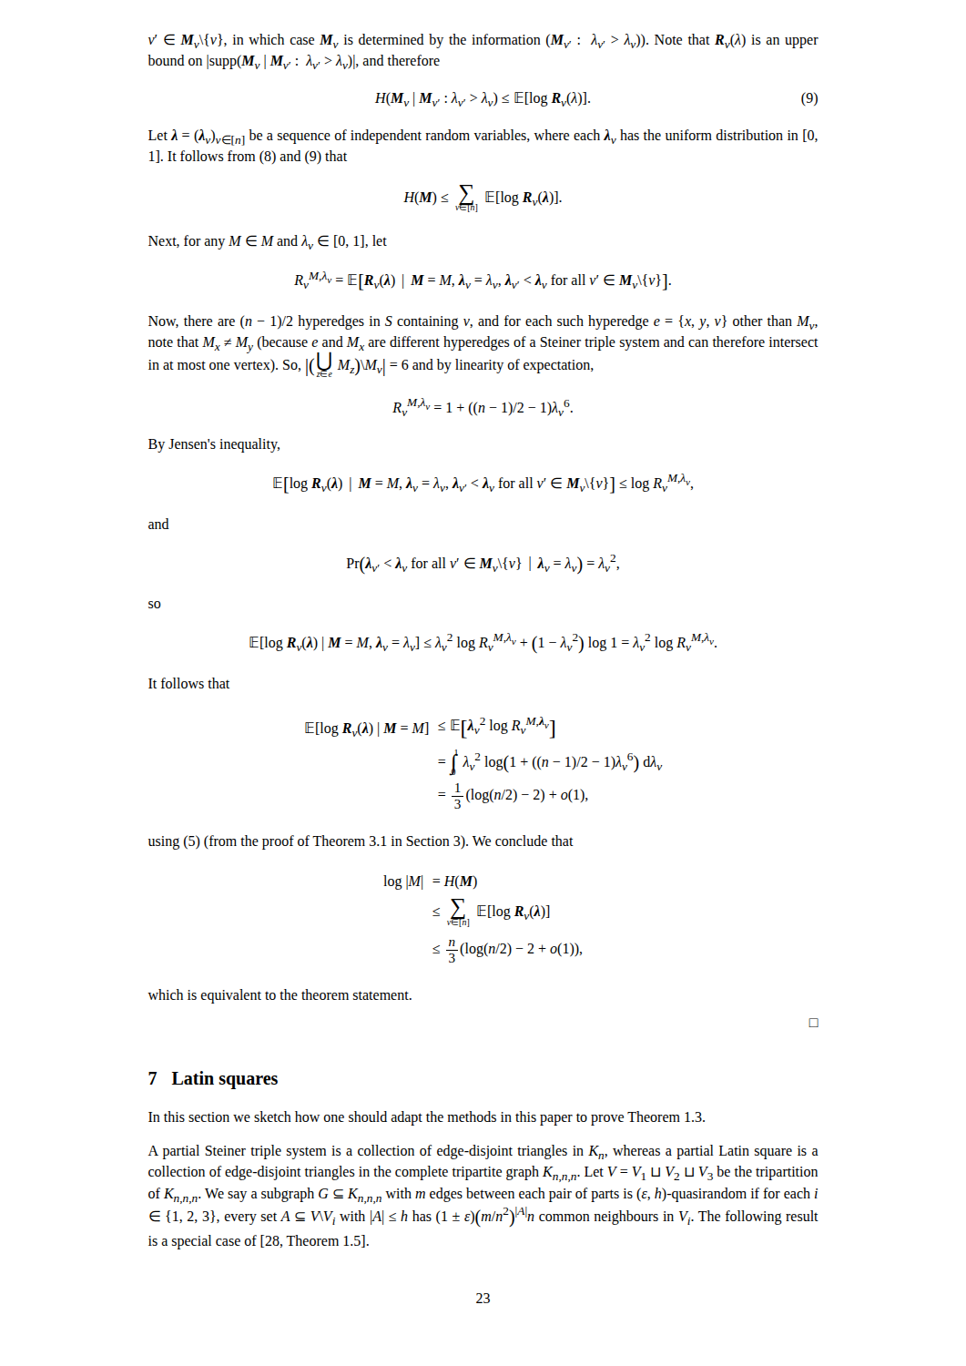v′ ∈ Mv\{v}, in which case Mv is determined by the information (Mv′ : λv′ > λv)). Note that Rv(λ) is an upper bound on |supp(Mv | Mv′ : λv′ > λv)|, and therefore
H(Mv | Mv′ : λv′ > λv) ≤ 𝔼[log Rv(λ)]. (9)
Let λ = (λv)v∈[n] be a sequence of independent random variables, where each λv has the uniform distribution in [0, 1]. It follows from (8) and (9) that
H(M) ≤ ∑v∈[n] 𝔼[log Rv(λ)].
Next, for any M ∈ M and λv ∈ [0, 1], let
RvM,λv = 𝔼[Rv(λ) | M = M, λv = λv, λv′ < λv for all v′ ∈ Mv\{v}].
Now, there are (n − 1)/2 hyperedges in S containing v, and for each such hyperedge e = {x, y, v} other than Mv, note that Mx ≠ My (because e and Mx are different hyperedges of a Steiner triple system and can therefore intersect in at most one vertex). So, |(⋃z∈e Mz)\Mv| = 6 and by linearity of expectation,
RvM,λv = 1 + ((n − 1)/2 − 1)λv6.
By Jensen's inequality,
𝔼[log Rv(λ) | M = M, λv = λv, λv′ < λv for all v′ ∈ Mv\{v}] ≤ log RvM,λv,
and
Pr(λv′ < λv for all v′ ∈ Mv\{v} | λv = λv) = λv2,
so
𝔼[log Rv(λ) | M = M, λv = λv] ≤ λv2 log RvM,λv + (1 − λv2) log 1 = λv2 log RvM,λv.
It follows that
𝔼[log Rv(λ) | M = M]
≤ 𝔼[λv2 log RvM,λv]
= ∫10 λv2 log(1 + ((n − 1)/2 − 1)λv6) dλv
= 13(log(n/2) − 2) + o(1),
using (5) (from the proof of Theorem 3.1 in Section 3). We conclude that
log |M|
= H(M)
≤ ∑v∈[n] 𝔼[log Rv(λ)]
≤ n 3(log(n/2) − 2 + o(1)),
which is equivalent to the theorem statement.
□
7 Latin squares
In this section we sketch how one should adapt the methods in this paper to prove Theorem 1.3.
A partial Steiner triple system is a collection of edge-disjoint triangles in Kn, whereas a partial Latin square is a collection of edge-disjoint triangles in the complete tripartite graph Kn,n,n. Let V = V1 ⊔ V2 ⊔ V3 be the tripartition of Kn,n,n. We say a subgraph G ⊆ Kn,n,n with m edges between each pair of parts is (ε, h)-quasirandom if for each i ∈ {1, 2, 3}, every set A ⊆ V\Vi with |A| ≤ h has (1 ± ε)(m/n2)|A|n common neighbours in Vi. The following result is a special case of [28, Theorem 1.5].
23